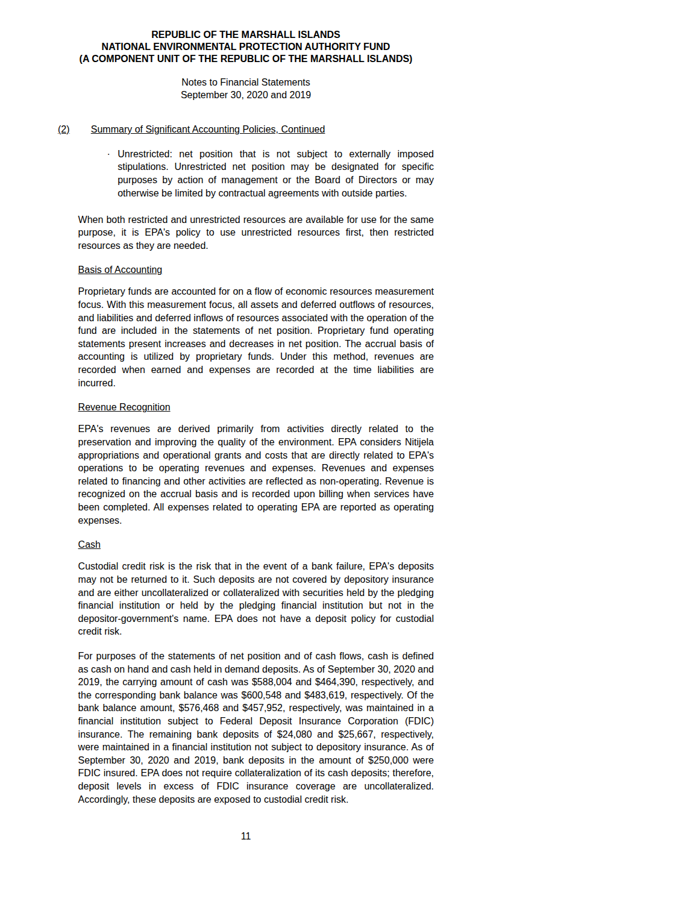REPUBLIC OF THE MARSHALL ISLANDS
NATIONAL ENVIRONMENTAL PROTECTION AUTHORITY FUND
(A COMPONENT UNIT OF THE REPUBLIC OF THE MARSHALL ISLANDS)
Notes to Financial Statements
September 30, 2020 and 2019
(2) Summary of Significant Accounting Policies, Continued
·
Unrestricted: net position that is not subject to externally imposed stipulations. Unrestricted net position may be designated for specific purposes by action of management or the Board of Directors or may otherwise be limited by contractual agreements with outside parties.
When both restricted and unrestricted resources are available for use for the same purpose, it is EPA's policy to use unrestricted resources first, then restricted resources as they are needed.
Basis of Accounting
Proprietary funds are accounted for on a flow of economic resources measurement focus. With this measurement focus, all assets and deferred outflows of resources, and liabilities and deferred inflows of resources associated with the operation of the fund are included in the statements of net position. Proprietary fund operating statements present increases and decreases in net position. The accrual basis of accounting is utilized by proprietary funds. Under this method, revenues are recorded when earned and expenses are recorded at the time liabilities are incurred.
Revenue Recognition
EPA's revenues are derived primarily from activities directly related to the preservation and improving the quality of the environment. EPA considers Nitijela appropriations and operational grants and costs that are directly related to EPA's operations to be operating revenues and expenses. Revenues and expenses related to financing and other activities are reflected as non-operating. Revenue is recognized on the accrual basis and is recorded upon billing when services have been completed. All expenses related to operating EPA are reported as operating expenses.
Cash
Custodial credit risk is the risk that in the event of a bank failure, EPA's deposits may not be returned to it. Such deposits are not covered by depository insurance and are either uncollateralized or collateralized with securities held by the pledging financial institution or held by the pledging financial institution but not in the depositor-government's name. EPA does not have a deposit policy for custodial credit risk.
For purposes of the statements of net position and of cash flows, cash is defined as cash on hand and cash held in demand deposits. As of September 30, 2020 and 2019, the carrying amount of cash was $588,004 and $464,390, respectively, and the corresponding bank balance was $600,548 and $483,619, respectively. Of the bank balance amount, $576,468 and $457,952, respectively, was maintained in a financial institution subject to Federal Deposit Insurance Corporation (FDIC) insurance. The remaining bank deposits of $24,080 and $25,667, respectively, were maintained in a financial institution not subject to depository insurance. As of September 30, 2020 and 2019, bank deposits in the amount of $250,000 were FDIC insured. EPA does not require collateralization of its cash deposits; therefore, deposit levels in excess of FDIC insurance coverage are uncollateralized. Accordingly, these deposits are exposed to custodial credit risk.
11